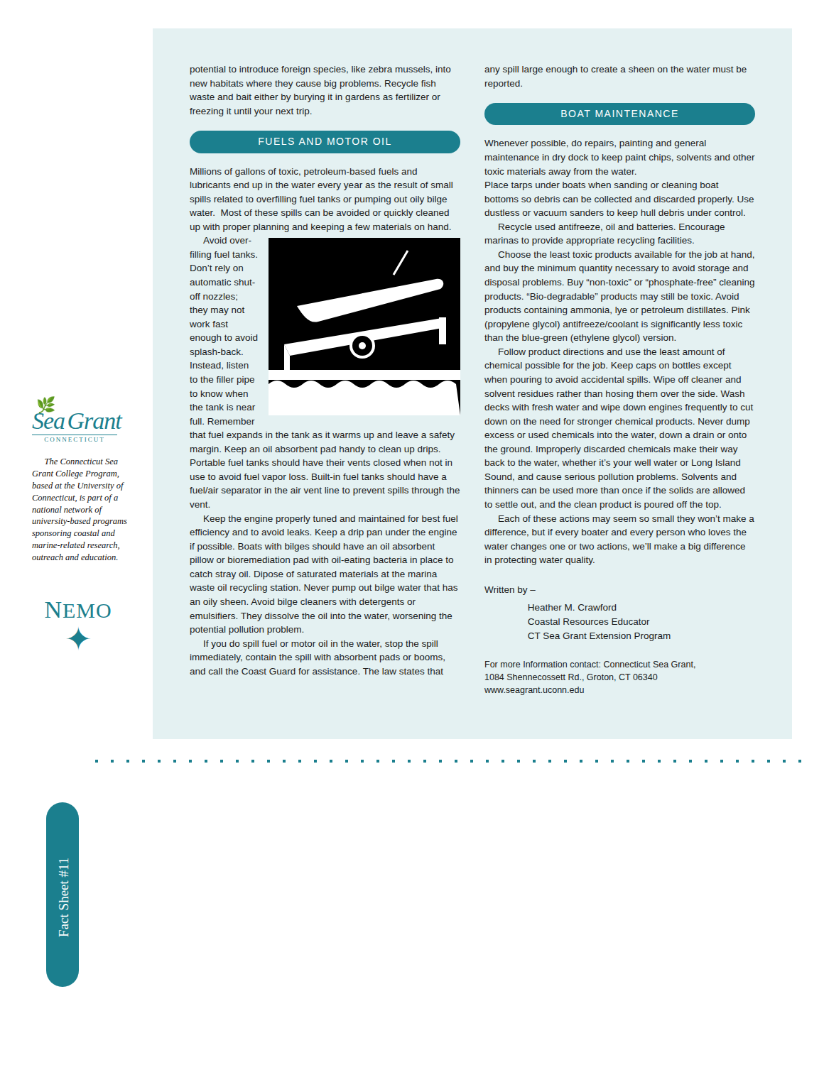🌿 Sea Grant Connecticut
The Connecticut Sea Grant College Program, based at the University of Connecticut, is part of a national network of university-based programs sponsoring coastal and marine-related research, outreach and education.
NEMO
✦
Fact Sheet #11
potential to introduce foreign species, like zebra mussels, into new habitats where they cause big problems. Recycle fish waste and bait either by burying it in gardens as fertilizer or freezing it until your next trip.
FUELS AND MOTOR OIL
Millions of gallons of toxic, petroleum-based fuels and lubricants end up in the water every year as the result of small spills related to overfilling fuel tanks or pumping out oily bilge water. Most of these spills can be avoided or quickly cleaned up with proper planning and keeping a few materials on hand.
Avoid over-filling fuel tanks. Don’t rely on automatic shut-off nozzles; they may not work fast enough to avoid splash-back. Instead, listen to the filler pipe to know when the tank is near full. Remember that fuel expands in the tank as it warms up and leave a safety margin. Keep an oil absorbent pad handy to clean up drips. Portable fuel tanks should have their vents closed when not in use to avoid fuel vapor loss. Built-in fuel tanks should have a fuel/air separator in the air vent line to prevent spills through the vent.
Keep the engine properly tuned and maintained for best fuel efficiency and to avoid leaks. Keep a drip pan under the engine if possible. Boats with bilges should have an oil absorbent pillow or bioremediation pad with oil-eating bacteria in place to catch stray oil. Dipose of saturated materials at the marina waste oil recycling station. Never pump out bilge water that has an oily sheen. Avoid bilge cleaners with detergents or emulsifiers. They dissolve the oil into the water, worsening the potential pollution problem.
If you do spill fuel or motor oil in the water, stop the spill immediately, contain the spill with absorbent pads or booms, and call the Coast Guard for assistance. The law states that any spill large enough to create a sheen on the water must be reported.
BOAT MAINTENANCE
Whenever possible, do repairs, painting and general maintenance in dry dock to keep paint chips, solvents and other toxic materials away from the water.
Place tarps under boats when sanding or cleaning boat bottoms so debris can be collected and discarded properly. Use dustless or vacuum sanders to keep hull debris under control.
Recycle used antifreeze, oil and batteries. Encourage marinas to provide appropriate recycling facilities.
Choose the least toxic products available for the job at hand, and buy the minimum quantity necessary to avoid storage and disposal problems. Buy “non-toxic” or “phosphate-free” cleaning products. “Bio-degradable” products may still be toxic. Avoid products containing ammonia, lye or petroleum distillates. Pink (propylene glycol) antifreeze/coolant is significantly less toxic than the blue-green (ethylene glycol) version.
Follow product directions and use the least amount of chemical possible for the job. Keep caps on bottles except when pouring to avoid accidental spills. Wipe off cleaner and solvent residues rather than hosing them over the side. Wash decks with fresh water and wipe down engines frequently to cut down on the need for stronger chemical products. Never dump excess or used chemicals into the water, down a drain or onto the ground. Improperly discarded chemicals make their way back to the water, whether it’s your well water or Long Island Sound, and cause serious pollution problems. Solvents and thinners can be used more than once if the solids are allowed to settle out, and the clean product is poured off the top.
Each of these actions may seem so small they won’t make a difference, but if every boater and every person who loves the water changes one or two actions, we’ll make a big difference in protecting water quality.
Written by –
Heather M. Crawford
Coastal Resources Educator
CT Sea Grant Extension Program
For more Information contact: Connecticut Sea Grant,
1084 Shennecossett Rd., Groton, CT 06340
www.seagrant.uconn.edu